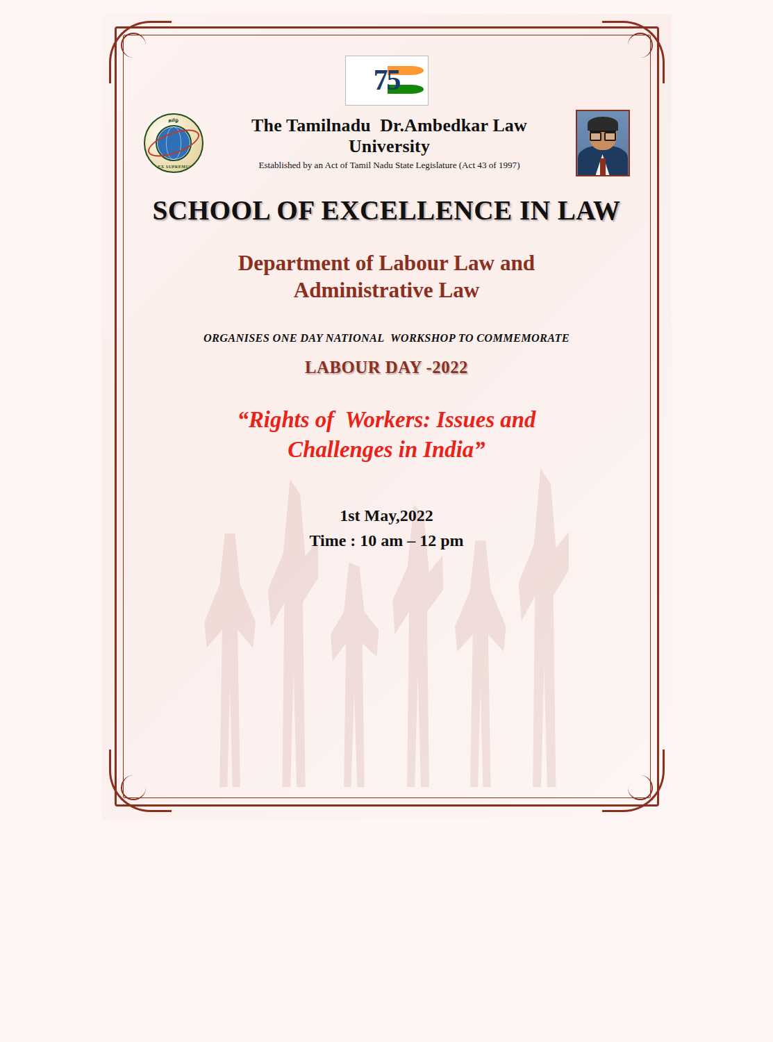75
தமிழ்
LEX SUPREMUS
The Tamilnadu Dr.Ambedkar Law University
Established by an Act of Tamil Nadu State Legislature (Act 43 of 1997)
SCHOOL OF EXCELLENCE IN LAW
Department of Labour Law and
Administrative Law
ORGANISES ONE DAY NATIONAL WORKSHOP TO COMMEMORATE
LABOUR DAY -2022
“Rights of Workers: Issues and
Challenges in India”
1st May,2022
Time : 10 am – 12 pm